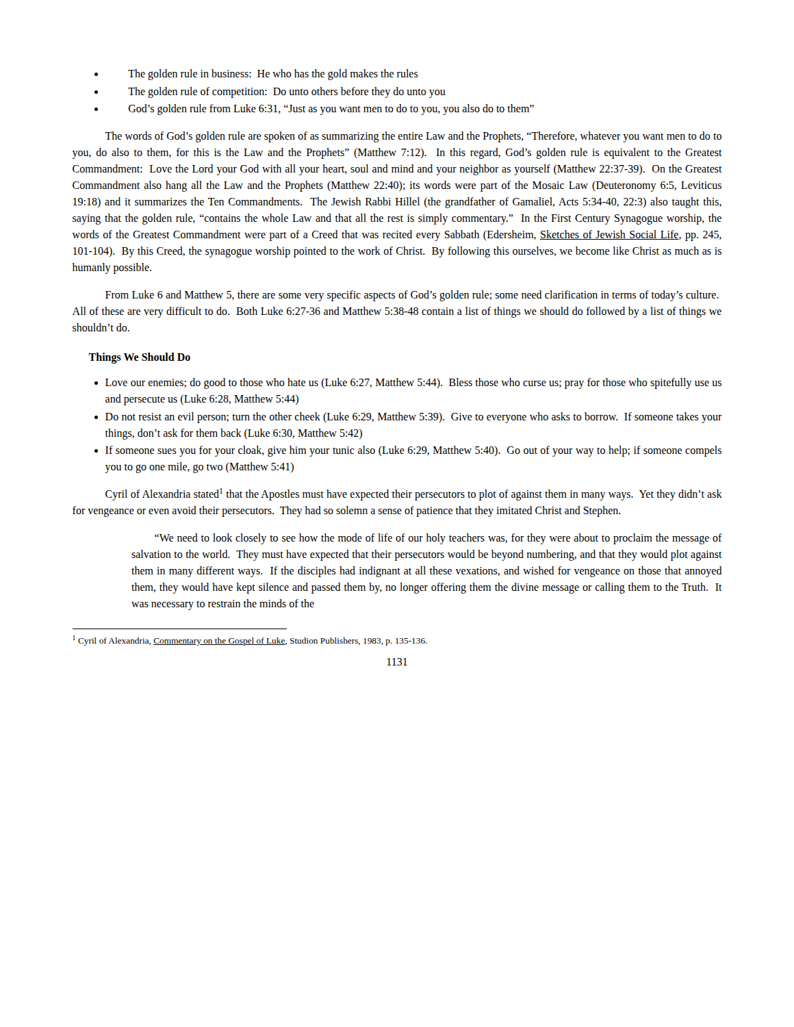The golden rule in business: He who has the gold makes the rules
The golden rule of competition: Do unto others before they do unto you
God’s golden rule from Luke 6:31, “Just as you want men to do to you, you also do to them”
The words of God’s golden rule are spoken of as summarizing the entire Law and the Prophets, “Therefore, whatever you want men to do to you, do also to them, for this is the Law and the Prophets” (Matthew 7:12). In this regard, God’s golden rule is equivalent to the Greatest Commandment: Love the Lord your God with all your heart, soul and mind and your neighbor as yourself (Matthew 22:37-39). On the Greatest Commandment also hang all the Law and the Prophets (Matthew 22:40); its words were part of the Mosaic Law (Deuteronomy 6:5, Leviticus 19:18) and it summarizes the Ten Commandments. The Jewish Rabbi Hillel (the grandfather of Gamaliel, Acts 5:34-40, 22:3) also taught this, saying that the golden rule, “contains the whole Law and that all the rest is simply commentary.” In the First Century Synagogue worship, the words of the Greatest Commandment were part of a Creed that was recited every Sabbath (Edersheim, Sketches of Jewish Social Life, pp. 245, 101-104). By this Creed, the synagogue worship pointed to the work of Christ. By following this ourselves, we become like Christ as much as is humanly possible.
From Luke 6 and Matthew 5, there are some very specific aspects of God’s golden rule; some need clarification in terms of today’s culture. All of these are very difficult to do. Both Luke 6:27-36 and Matthew 5:38-48 contain a list of things we should do followed by a list of things we shouldn’t do.
Things We Should Do
Love our enemies; do good to those who hate us (Luke 6:27, Matthew 5:44). Bless those who curse us; pray for those who spitefully use us and persecute us (Luke 6:28, Matthew 5:44)
Do not resist an evil person; turn the other cheek (Luke 6:29, Matthew 5:39). Give to everyone who asks to borrow. If someone takes your things, don’t ask for them back (Luke 6:30, Matthew 5:42)
If someone sues you for your cloak, give him your tunic also (Luke 6:29, Matthew 5:40). Go out of your way to help; if someone compels you to go one mile, go two (Matthew 5:41)
Cyril of Alexandria stated1 that the Apostles must have expected their persecutors to plot of against them in many ways. Yet they didn’t ask for vengeance or even avoid their persecutors. They had so solemn a sense of patience that they imitated Christ and Stephen.
“We need to look closely to see how the mode of life of our holy teachers was, for they were about to proclaim the message of salvation to the world. They must have expected that their persecutors would be beyond numbering, and that they would plot against them in many different ways. If the disciples had indignant at all these vexations, and wished for vengeance on those that annoyed them, they would have kept silence and passed them by, no longer offering them the divine message or calling them to the Truth. It was necessary to restrain the minds of the
1 Cyril of Alexandria, Commentary on the Gospel of Luke, Studion Publishers, 1983, p. 135-136.
1131